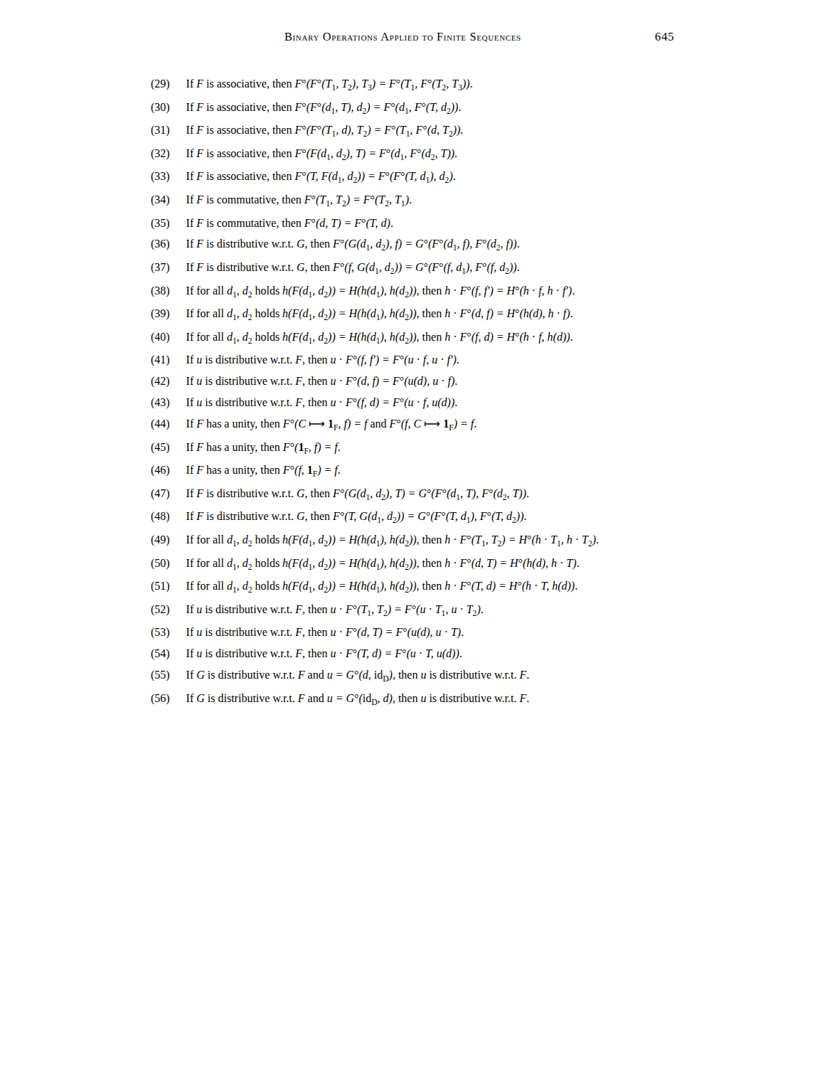Binary Operations Applied to Finite Sequences
645
If F is associative, then F°(F°(T1, T2), T3) = F°(T1, F°(T2, T3)).
If F is associative, then F°(F°(d1, T), d2) = F°(d1, F°(T, d2)).
If F is associative, then F°(F°(T1, d), T2) = F°(T1, F°(d, T2)).
If F is associative, then F°(F(d1, d2), T) = F°(d1, F°(d2, T)).
If F is associative, then F°(T, F(d1, d2)) = F°(F°(T, d1), d2).
If F is commutative, then F°(T1, T2) = F°(T2, T1).
If F is commutative, then F°(d, T) = F°(T, d).
If F is distributive w.r.t. G, then F°(G(d1, d2), f) = G°(F°(d1, f), F°(d2, f)).
If F is distributive w.r.t. G, then F°(f, G(d1, d2)) = G°(F°(f, d1), F°(f, d2)).
If for all d1, d2 holds h(F(d1, d2)) = H(h(d1), h(d2)), then h · F°(f, f′) = H°(h · f, h · f′).
If for all d1, d2 holds h(F(d1, d2)) = H(h(d1), h(d2)), then h · F°(d, f) = H°(h(d), h · f).
If for all d1, d2 holds h(F(d1, d2)) = H(h(d1), h(d2)), then h · F°(f, d) = H°(h · f, h(d)).
If u is distributive w.r.t. F, then u · F°(f, f′) = F°(u · f, u · f′).
If u is distributive w.r.t. F, then u · F°(d, f) = F°(u(d), u · f).
If u is distributive w.r.t. F, then u · F°(f, d) = F°(u · f, u(d)).
If F has a unity, then F°(C ⟼ 1F, f) = f and F°(f, C ⟼ 1F) = f.
If F has a unity, then F°(1F, f) = f.
If F has a unity, then F°(f, 1F) = f.
If F is distributive w.r.t. G, then F°(G(d1, d2), T) = G°(F°(d1, T), F°(d2, T)).
If F is distributive w.r.t. G, then F°(T, G(d1, d2)) = G°(F°(T, d1), F°(T, d2)).
If for all d1, d2 holds h(F(d1, d2)) = H(h(d1), h(d2)), then h · F°(T1, T2) = H°(h · T1, h · T2).
If for all d1, d2 holds h(F(d1, d2)) = H(h(d1), h(d2)), then h · F°(d, T) = H°(h(d), h · T).
If for all d1, d2 holds h(F(d1, d2)) = H(h(d1), h(d2)), then h · F°(T, d) = H°(h · T, h(d)).
If u is distributive w.r.t. F, then u · F°(T1, T2) = F°(u · T1, u · T2).
If u is distributive w.r.t. F, then u · F°(d, T) = F°(u(d), u · T).
If u is distributive w.r.t. F, then u · F°(T, d) = F°(u · T, u(d)).
If G is distributive w.r.t. F and u = G°(d, idD), then u is distributive w.r.t. F.
If G is distributive w.r.t. F and u = G°(idD, d), then u is distributive w.r.t. F.